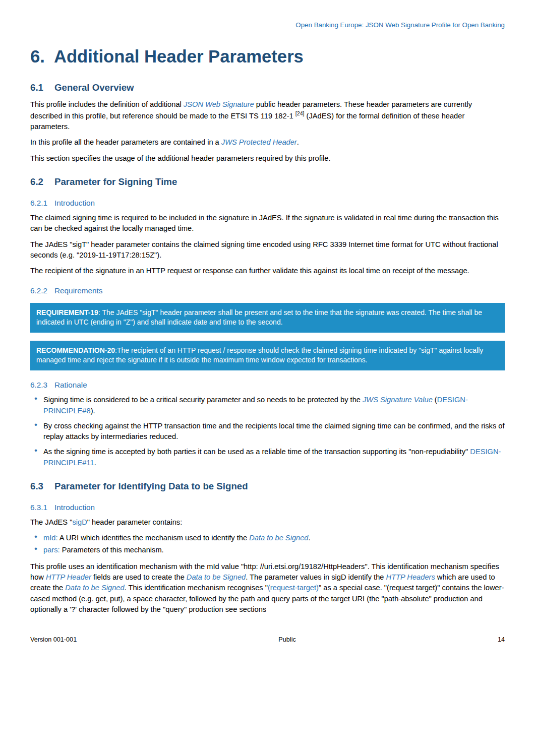Open Banking Europe: JSON Web Signature Profile for Open Banking
6. Additional Header Parameters
6.1 General Overview
This profile includes the definition of additional JSON Web Signature public header parameters. These header parameters are currently described in this profile, but reference should be made to the ETSI TS 119 182-1 [24] (JAdES) for the formal definition of these header parameters.
In this profile all the header parameters are contained in a JWS Protected Header.
This section specifies the usage of the additional header parameters required by this profile.
6.2 Parameter for Signing Time
6.2.1 Introduction
The claimed signing time is required to be included in the signature in JAdES. If the signature is validated in real time during the transaction this can be checked against the locally managed time.
The JAdES "sigT" header parameter contains the claimed signing time encoded using RFC 3339 Internet time format for UTC without fractional seconds (e.g. "2019-11-19T17:28:15Z").
The recipient of the signature in an HTTP request or response can further validate this against its local time on receipt of the message.
6.2.2 Requirements
REQUIREMENT-19: The JAdES "sigT" header parameter shall be present and set to the time that the signature was created. The time shall be indicated in UTC (ending in "Z") and shall indicate date and time to the second.
RECOMMENDATION-20:The recipient of an HTTP request / response should check the claimed signing time indicated by "sigT" against locally managed time and reject the signature if it is outside the maximum time window expected for transactions.
6.2.3 Rationale
Signing time is considered to be a critical security parameter and so needs to be protected by the JWS Signature Value (DESIGN-PRINCIPLE#8).
By cross checking against the HTTP transaction time and the recipients local time the claimed signing time can be confirmed, and the risks of replay attacks by intermediaries reduced.
As the signing time is accepted by both parties it can be used as a reliable time of the transaction supporting its "non-repudiability" DESIGN-PRINCIPLE#11.
6.3 Parameter for Identifying Data to be Signed
6.3.1 Introduction
The JAdES "sigD" header parameter contains:
mId: A URI which identifies the mechanism used to identify the Data to be Signed.
pars: Parameters of this mechanism.
This profile uses an identification mechanism with the mId value "http: //uri.etsi.org/19182/HttpHeaders". This identification mechanism specifies how HTTP Header fields are used to create the Data to be Signed. The parameter values in sigD identify the HTTP Headers which are used to create the Data to be Signed. This identification mechanism recognises "(request-target)" as a special case. "(request target)" contains the lower-cased method (e.g. get, put), a space character, followed by the path and query parts of the target URI (the "path-absolute" production and optionally a '?' character followed by the "query" production see sections
Version 001-001
Public
14